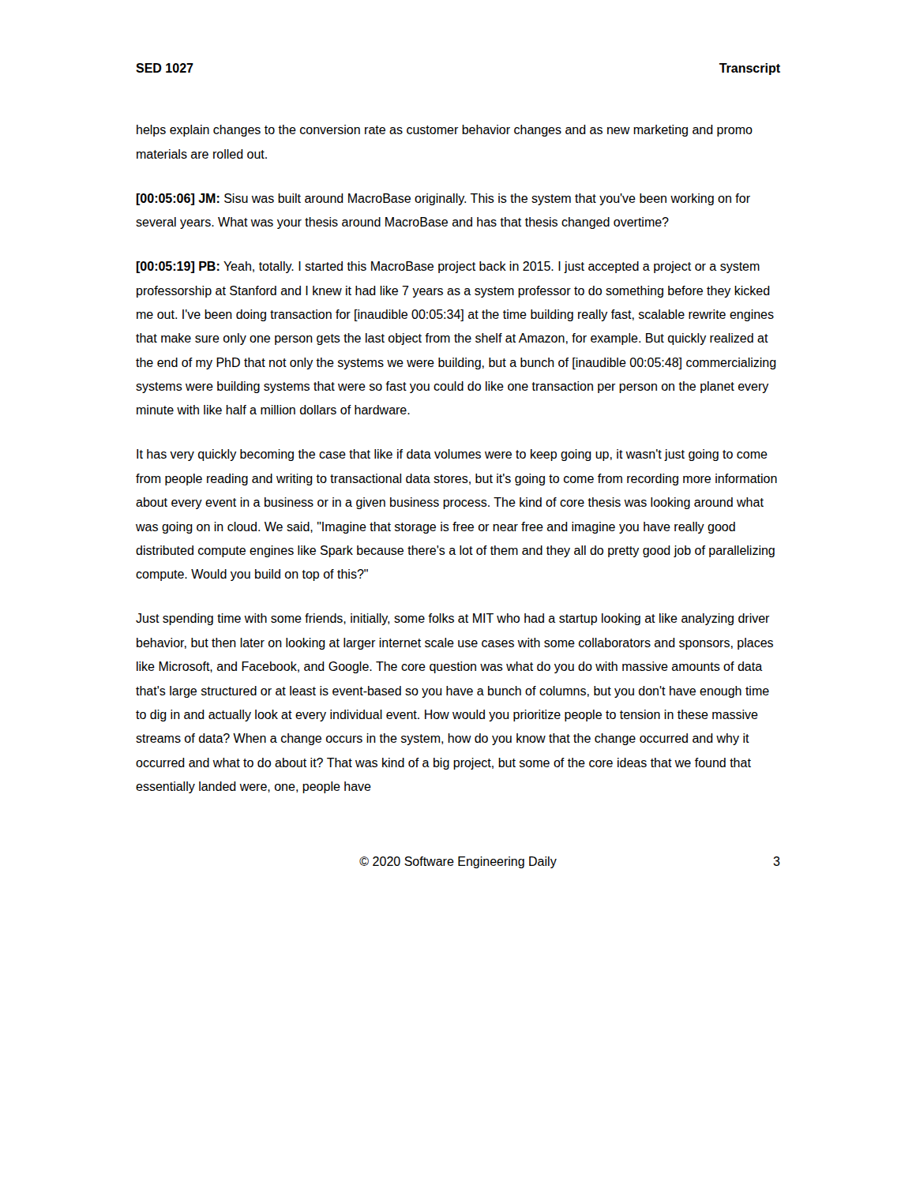SED 1027 Transcript
helps explain changes to the conversion rate as customer behavior changes and as new marketing and promo materials are rolled out.
[00:05:06] JM: Sisu was built around MacroBase originally. This is the system that you've been working on for several years. What was your thesis around MacroBase and has that thesis changed overtime?
[00:05:19] PB: Yeah, totally. I started this MacroBase project back in 2015. I just accepted a project or a system professorship at Stanford and I knew it had like 7 years as a system professor to do something before they kicked me out. I've been doing transaction for [inaudible 00:05:34] at the time building really fast, scalable rewrite engines that make sure only one person gets the last object from the shelf at Amazon, for example. But quickly realized at the end of my PhD that not only the systems we were building, but a bunch of [inaudible 00:05:48] commercializing systems were building systems that were so fast you could do like one transaction per person on the planet every minute with like half a million dollars of hardware.
It has very quickly becoming the case that like if data volumes were to keep going up, it wasn't just going to come from people reading and writing to transactional data stores, but it's going to come from recording more information about every event in a business or in a given business process. The kind of core thesis was looking around what was going on in cloud. We said, "Imagine that storage is free or near free and imagine you have really good distributed compute engines like Spark because there's a lot of them and they all do pretty good job of parallelizing compute. Would you build on top of this?"
Just spending time with some friends, initially, some folks at MIT who had a startup looking at like analyzing driver behavior, but then later on looking at larger internet scale use cases with some collaborators and sponsors, places like Microsoft, and Facebook, and Google. The core question was what do you do with massive amounts of data that's large structured or at least is event-based so you have a bunch of columns, but you don't have enough time to dig in and actually look at every individual event. How would you prioritize people to tension in these massive streams of data? When a change occurs in the system, how do you know that the change occurred and why it occurred and what to do about it? That was kind of a big project, but some of the core ideas that we found that essentially landed were, one, people have
© 2020 Software Engineering Daily 3